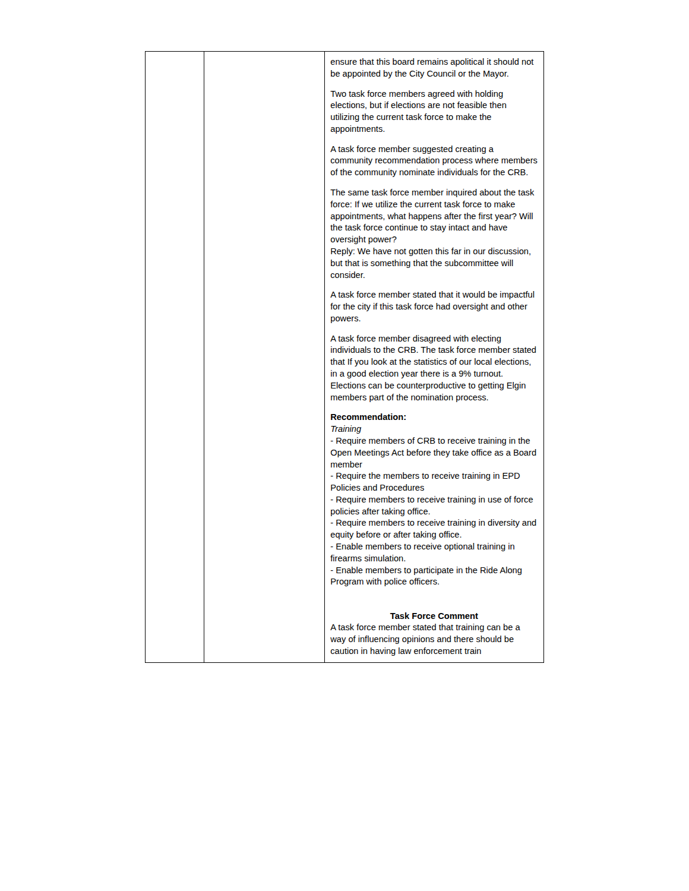| | | ensure that this board remains apolitical it should not be appointed by the City Council or the Mayor. Two task force members agreed with holding elections, but if elections are not feasible then utilizing the current task force to make the appointments. A task force member suggested creating a community recommendation process where members of the community nominate individuals for the CRB. The same task force member inquired about the task force: If we utilize the current task force to make appointments, what happens after the first year? Will the task force continue to stay intact and have oversight power? Reply: We have not gotten this far in our discussion, but that is something that the subcommittee will consider. A task force member stated that it would be impactful for the city if this task force had oversight and other powers. A task force member disagreed with electing individuals to the CRB. The task force member stated that If you look at the statistics of our local elections, in a good election year there is a 9% turnout. Elections can be counterproductive to getting Elgin members part of the nomination process. Recommendation: Training - Require members of CRB to receive training in the Open Meetings Act before they take office as a Board member - Require the members to receive training in EPD Policies and Procedures - Require members to receive training in use of force policies after taking office. - Require members to receive training in diversity and equity before or after taking office. - Enable members to receive optional training in firearms simulation. - Enable members to participate in the Ride Along Program with police officers. Task Force Comment A task force member stated that training can be a way of influencing opinions and there should be caution in having law enforcement train |